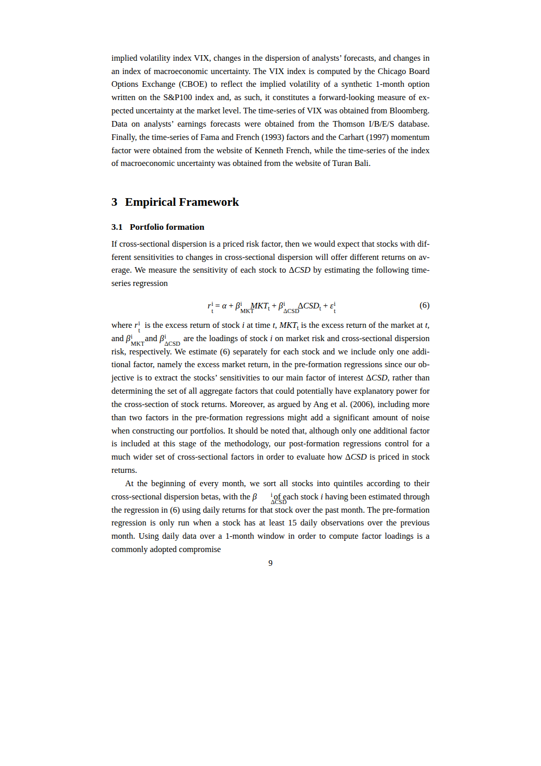implied volatility index VIX, changes in the dispersion of analysts’ forecasts, and changes in an index of macroeconomic uncertainty. The VIX index is computed by the Chicago Board Options Exchange (CBOE) to reflect the implied volatility of a synthetic 1-month option written on the S&P100 index and, as such, it constitutes a forward-looking measure of expected uncertainty at the market level. The time-series of VIX was obtained from Bloomberg. Data on analysts’ earnings forecasts were obtained from the Thomson I/B/E/S database. Finally, the time-series of Fama and French (1993) factors and the Carhart (1997) momentum factor were obtained from the website of Kenneth French, while the time-series of the index of macroeconomic uncertainty was obtained from the website of Turan Bali.
3 Empirical Framework
3.1 Portfolio formation
If cross-sectional dispersion is a priced risk factor, then we would expect that stocks with different sensitivities to changes in cross-sectional dispersion will offer different returns on average. We measure the sensitivity of each stock to ΔCSD by estimating the following time-series regression
rti = α + βMKTi MKTt + βΔCSDi ΔCSDt + εti
(6)
where rti is the excess return of stock i at time t, MKTt is the excess return of the market at t, and βMKTi and βΔCSDi are the loadings of stock i on market risk and cross-sectional dispersion risk, respectively. We estimate (6) separately for each stock and we include only one additional factor, namely the excess market return, in the pre-formation regressions since our objective is to extract the stocks’ sensitivities to our main factor of interest ΔCSD, rather than determining the set of all aggregate factors that could potentially have explanatory power for the cross-section of stock returns. Moreover, as argued by Ang et al. (2006), including more than two factors in the pre-formation regressions might add a significant amount of noise when constructing our portfolios. It should be noted that, although only one additional factor is included at this stage of the methodology, our post-formation regressions control for a much wider set of cross-sectional factors in order to evaluate how ΔCSD is priced in stock returns.
At the beginning of every month, we sort all stocks into quintiles according to their cross-sectional dispersion betas, with the βΔCSDi of each stock i having been estimated through the regression in (6) using daily returns for that stock over the past month. The pre-formation regression is only run when a stock has at least 15 daily observations over the previous month. Using daily data over a 1-month window in order to compute factor loadings is a commonly adopted compromise
9